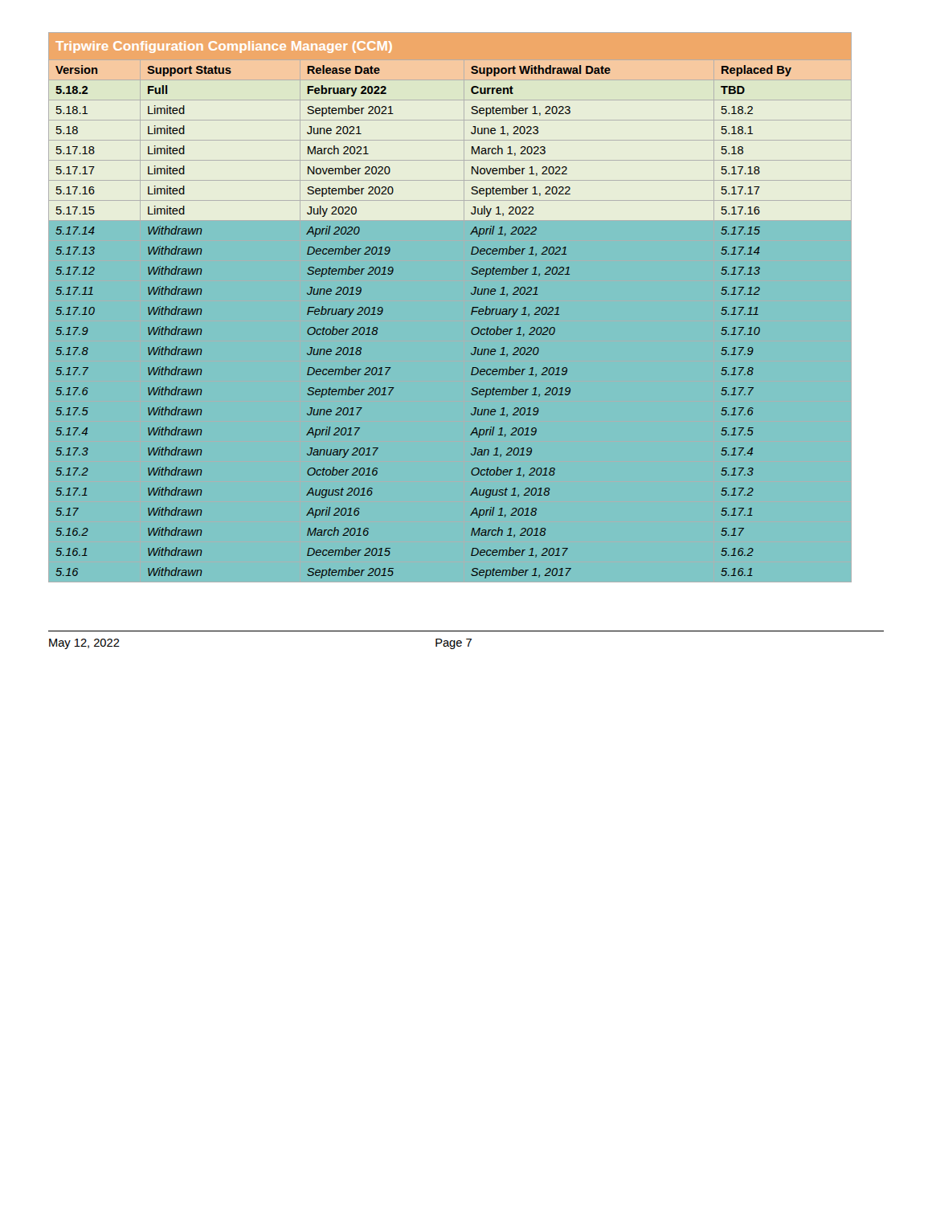Tripwire Configuration Compliance Manager (CCM)
| Version | Support Status | Release Date | Support Withdrawal Date | Replaced By |
| --- | --- | --- | --- | --- |
| 5.18.2 | Full | February 2022 | Current | TBD |
| 5.18.1 | Limited | September 2021 | September 1, 2023 | 5.18.2 |
| 5.18 | Limited | June 2021 | June 1, 2023 | 5.18.1 |
| 5.17.18 | Limited | March 2021 | March 1, 2023 | 5.18 |
| 5.17.17 | Limited | November 2020 | November 1, 2022 | 5.17.18 |
| 5.17.16 | Limited | September 2020 | September 1, 2022 | 5.17.17 |
| 5.17.15 | Limited | July 2020 | July 1, 2022 | 5.17.16 |
| 5.17.14 | Withdrawn | April 2020 | April 1, 2022 | 5.17.15 |
| 5.17.13 | Withdrawn | December 2019 | December 1, 2021 | 5.17.14 |
| 5.17.12 | Withdrawn | September 2019 | September 1, 2021 | 5.17.13 |
| 5.17.11 | Withdrawn | June 2019 | June 1, 2021 | 5.17.12 |
| 5.17.10 | Withdrawn | February 2019 | February 1, 2021 | 5.17.11 |
| 5.17.9 | Withdrawn | October 2018 | October 1, 2020 | 5.17.10 |
| 5.17.8 | Withdrawn | June 2018 | June 1, 2020 | 5.17.9 |
| 5.17.7 | Withdrawn | December 2017 | December 1, 2019 | 5.17.8 |
| 5.17.6 | Withdrawn | September 2017 | September 1, 2019 | 5.17.7 |
| 5.17.5 | Withdrawn | June 2017 | June 1, 2019 | 5.17.6 |
| 5.17.4 | Withdrawn | April 2017 | April 1, 2019 | 5.17.5 |
| 5.17.3 | Withdrawn | January 2017 | Jan 1, 2019 | 5.17.4 |
| 5.17.2 | Withdrawn | October 2016 | October 1, 2018 | 5.17.3 |
| 5.17.1 | Withdrawn | August 2016 | August 1, 2018 | 5.17.2 |
| 5.17 | Withdrawn | April 2016 | April 1, 2018 | 5.17.1 |
| 5.16.2 | Withdrawn | March 2016 | March 1, 2018 | 5.17 |
| 5.16.1 | Withdrawn | December 2015 | December 1, 2017 | 5.16.2 |
| 5.16 | Withdrawn | September 2015 | September 1, 2017 | 5.16.1 |
May 12, 2022
Page 7